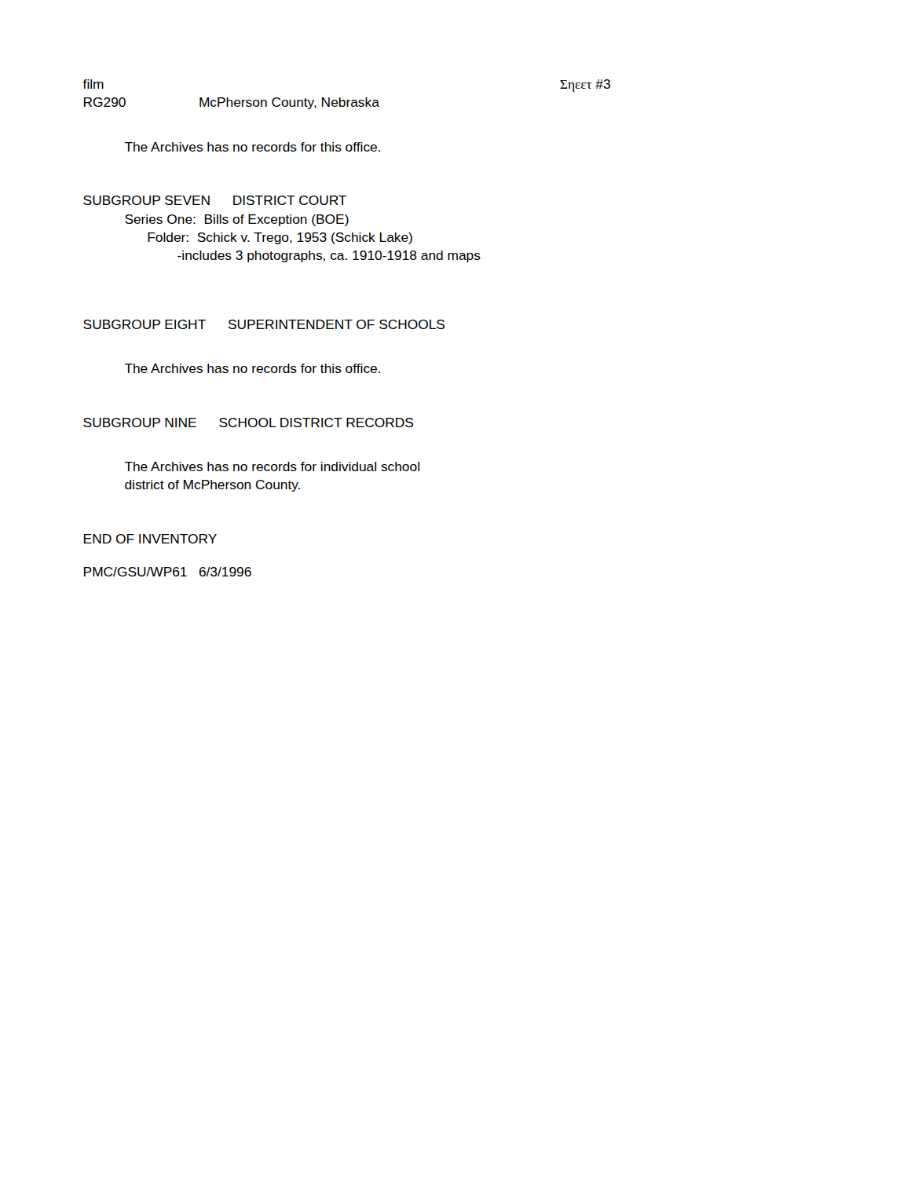film
RG290 McPherson County, Nebraska
Σηεετ #3
The Archives has no records for this office.
SUBGROUP SEVEN DISTRICT COURT
Series One: Bills of Exception (BOE)
Folder: Schick v. Trego, 1953 (Schick Lake)
-includes 3 photographs, ca. 1910-1918 and maps
SUBGROUP EIGHT SUPERINTENDENT OF SCHOOLS
The Archives has no records for this office.
SUBGROUP NINE SCHOOL DISTRICT RECORDS
The Archives has no records for individual school
district of McPherson County.
END OF INVENTORY
PMC/GSU/WP61 6/3/1996